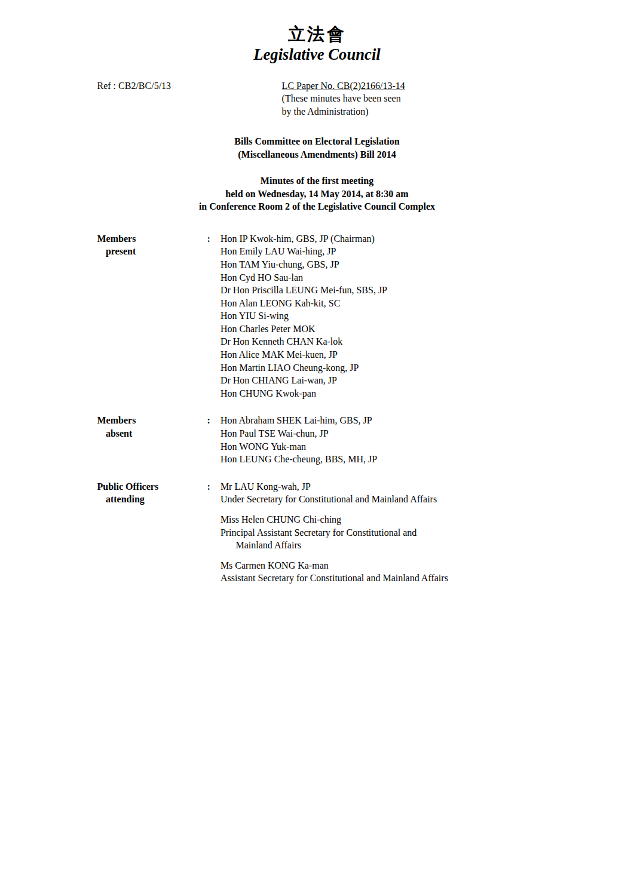立法會
Legislative Council
| Ref : CB2/BC/5/13 | LC Paper No. CB(2)2166/13-14 (These minutes have been seen by the Administration) |
Bills Committee on Electoral Legislation
(Miscellaneous Amendments) Bill 2014
Minutes of the first meeting
held on Wednesday, 14 May 2014, at 8:30 am
in Conference Room 2 of the Legislative Council Complex
| Members present | : | Hon IP Kwok-him, GBS, JP (Chairman) Hon Emily LAU Wai-hing, JP Hon TAM Yiu-chung, GBS, JP Hon Cyd HO Sau-lan Dr Hon Priscilla LEUNG Mei-fun, SBS, JP Hon Alan LEONG Kah-kit, SC Hon YIU Si-wing Hon Charles Peter MOK Dr Hon Kenneth CHAN Ka-lok Hon Alice MAK Mei-kuen, JP Hon Martin LIAO Cheung-kong, JP Dr Hon CHIANG Lai-wan, JP Hon CHUNG Kwok-pan |
| Members absent | : | Hon Abraham SHEK Lai-him, GBS, JP Hon Paul TSE Wai-chun, JP Hon WONG Yuk-man Hon LEUNG Che-cheung, BBS, MH, JP |
| Public Officers attending | : | Mr LAU Kong-wah, JP Under Secretary for Constitutional and Mainland Affairs Miss Helen CHUNG Chi-ching Principal Assistant Secretary for Constitutional and Mainland Affairs Ms Carmen KONG Ka-man Assistant Secretary for Constitutional and Mainland Affairs |